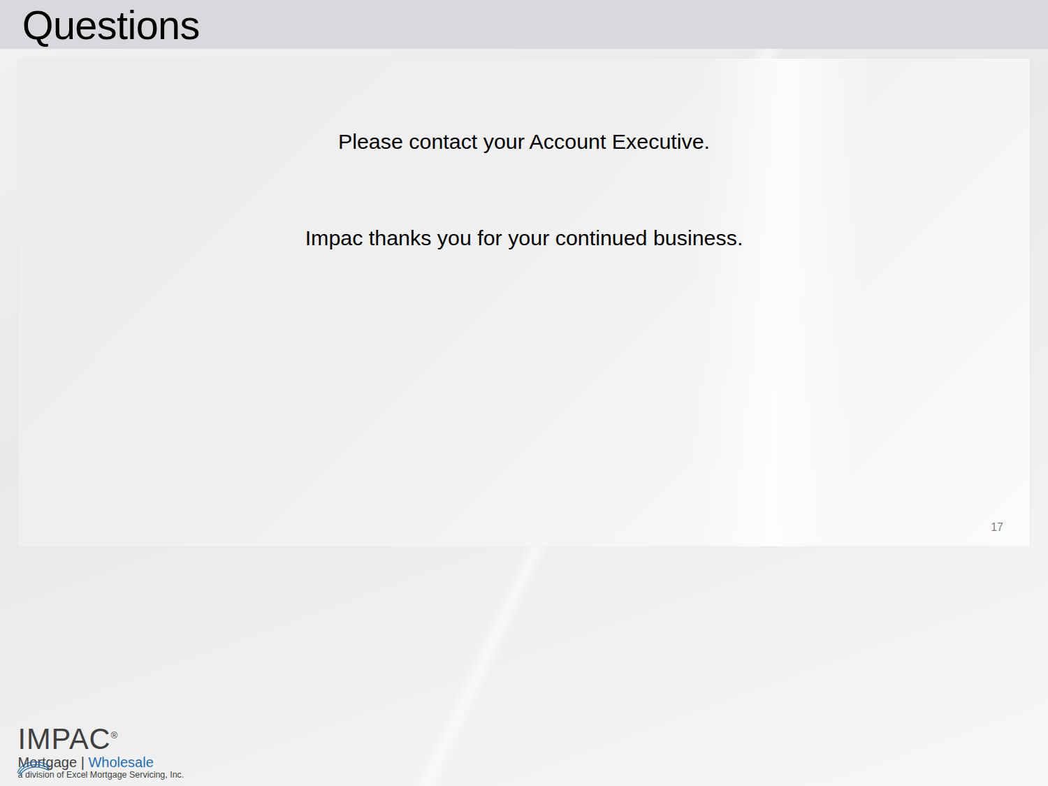Questions
Please contact your Account Executive.
Impac thanks you for your continued business.
17
IMPAC® Mortgage | Wholesale a division of Excel Mortgage Servicing, Inc.